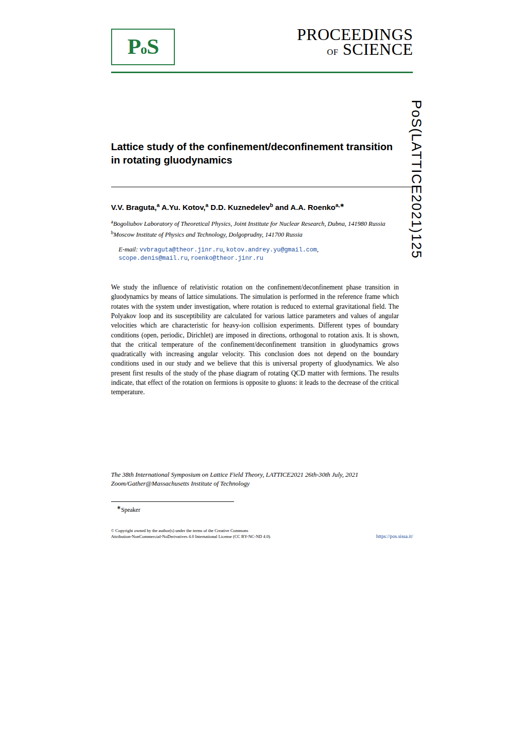Po S
PROCEEDINGS
OF SCIENCE
PoS(LATTICE2021)125
Lattice study of the confinement/deconfinement transition in rotating gluodynamics
V.V. Braguta,a A.Yu. Kotov,a D.D. Kuznedelevb and A.A. Roenkoa,∗
aBogoliubov Laboratory of Theoretical Physics, Joint Institute for Nuclear Research, Dubna, 141980 Russia
bMoscow Institute of Physics and Technology, Dolgoprudny, 141700 Russia
E-mail: vvbraguta@theor.jinr.ru, kotov.andrey.yu@gmail.com,
scope.denis@mail.ru, roenko@theor.jinr.ru
We study the influence of relativistic rotation on the confinement/deconfinement phase transition in gluodynamics by means of lattice simulations. The simulation is performed in the reference frame which rotates with the system under investigation, where rotation is reduced to external gravitational field. The Polyakov loop and its susceptibility are calculated for various lattice parameters and values of angular velocities which are characteristic for heavy-ion collision experiments. Different types of boundary conditions (open, periodic, Dirichlet) are imposed in directions, orthogonal to rotation axis. It is shown, that the critical temperature of the confinement/deconfinement transition in gluodynamics grows quadratically with increasing angular velocity. This conclusion does not depend on the boundary conditions used in our study and we believe that this is universal property of gluodynamics. We also present first results of the study of the phase diagram of rotating QCD matter with fermions. The results indicate, that effect of the rotation on fermions is opposite to gluons: it leads to the decrease of the critical temperature.
The 38th International Symposium on Lattice Field Theory, LATTICE2021 26th-30th July, 2021
Zoom/Gather@Massachusetts Institute of Technology
∗Speaker
© Copyright owned by the author(s) under the terms of the Creative Commons
Attribution-NonCommercial-NoDerivatives 4.0 International License (CC BY-NC-ND 4.0). https://pos.sissa.it/